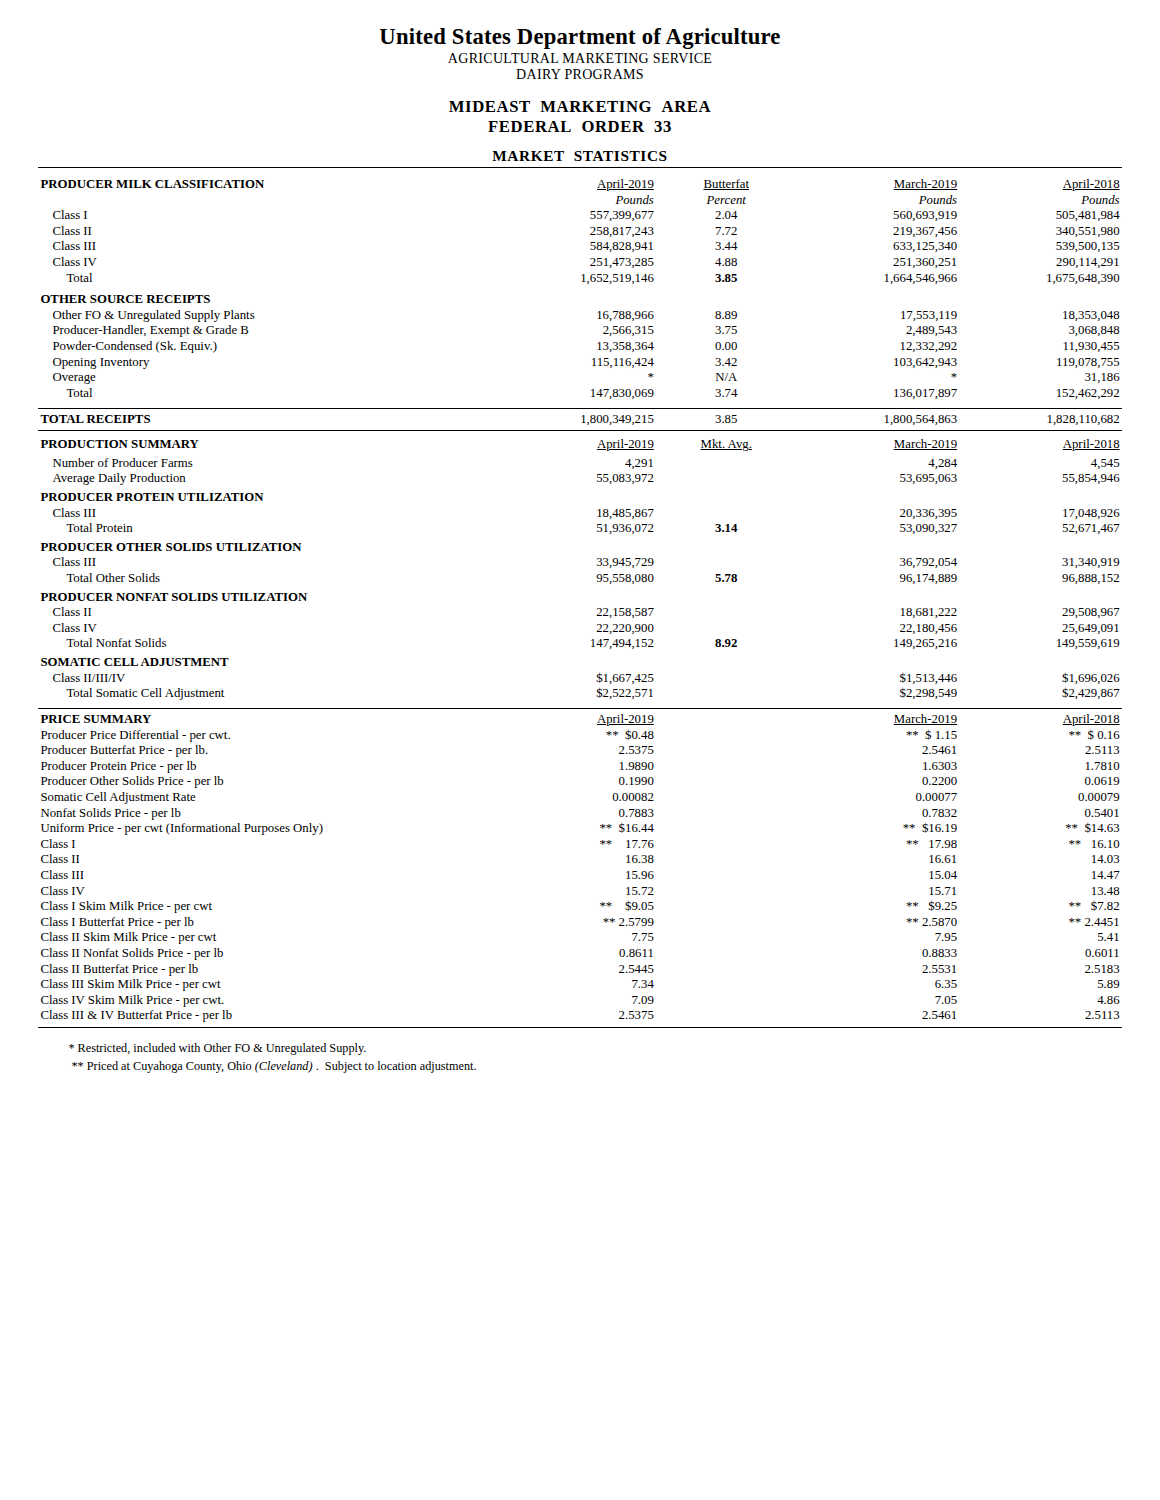United States Department of Agriculture
AGRICULTURAL MARKETING SERVICE
DAIRY PROGRAMS
MIDEAST MARKETING AREA
FEDERAL ORDER 33
MARKET STATISTICS
| PRODUCER MILK CLASSIFICATION | April-2019 | Butterfat | March-2019 | April-2018 |
| | Pounds | Percent | Pounds | Pounds |
| Class I | 557,399,677 | 2.04 | 560,693,919 | 505,481,984 |
| Class II | 258,817,243 | 7.72 | 219,367,456 | 340,551,980 |
| Class III | 584,828,941 | 3.44 | 633,125,340 | 539,500,135 |
| Class IV | 251,473,285 | 4.88 | 251,360,251 | 290,114,291 |
| Total | 1,652,519,146 | 3.85 | 1,664,546,966 | 1,675,648,390 |
| OTHER SOURCE RECEIPTS | | | | |
| Other FO & Unregulated Supply Plants | 16,788,966 | 8.89 | 17,553,119 | 18,353,048 |
| Producer-Handler, Exempt & Grade B | 2,566,315 | 3.75 | 2,489,543 | 3,068,848 |
| Powder-Condensed (Sk. Equiv.) | 13,358,364 | 0.00 | 12,332,292 | 11,930,455 |
| Opening Inventory | 115,116,424 | 3.42 | 103,642,943 | 119,078,755 |
| Overage | * | N/A | * | 31,186 |
| Total | 147,830,069 | 3.74 | 136,017,897 | 152,462,292 |
| TOTAL RECEIPTS | 1,800,349,215 | 3.85 | 1,800,564,863 | 1,828,110,682 |
| PRODUCTION SUMMARY | April-2019 | Mkt. Avg. | March-2019 | April-2018 |
| Number of Producer Farms | 4,291 | | 4,284 | 4,545 |
| Average Daily Production | 55,083,972 | | 53,695,063 | 55,854,946 |
| PRODUCER PROTEIN UTILIZATION | | | | |
| Class III | 18,485,867 | | 20,336,395 | 17,048,926 |
| Total Protein | 51,936,072 | 3.14 | 53,090,327 | 52,671,467 |
| PRODUCER OTHER SOLIDS UTILIZATION | | | | |
| Class III | 33,945,729 | | 36,792,054 | 31,340,919 |
| Total Other Solids | 95,558,080 | 5.78 | 96,174,889 | 96,888,152 |
| PRODUCER NONFAT SOLIDS UTILIZATION | | | | |
| Class II | 22,158,587 | | 18,681,222 | 29,508,967 |
| Class IV | 22,220,900 | | 22,180,456 | 25,649,091 |
| Total Nonfat Solids | 147,494,152 | 8.92 | 149,265,216 | 149,559,619 |
| SOMATIC CELL ADJUSTMENT | | | | |
| Class II/III/IV | $1,667,425 | | $1,513,446 | $1,696,026 |
| Total Somatic Cell Adjustment | $2,522,571 | | $2,298,549 | $2,429,867 |
| PRICE SUMMARY | April-2019 | | March-2019 | April-2018 |
| Producer Price Differential - per cwt. | ** $0.48 | | ** $ 1.15 | ** $ 0.16 |
| Producer Butterfat Price - per lb. | 2.5375 | | 2.5461 | 2.5113 |
| Producer Protein Price - per lb | 1.9890 | | 1.6303 | 1.7810 |
| Producer Other Solids Price - per lb | 0.1990 | | 0.2200 | 0.0619 |
| Somatic Cell Adjustment Rate | 0.00082 | | 0.00077 | 0.00079 |
| Nonfat Solids Price - per lb | 0.7883 | | 0.7832 | 0.5401 |
| Uniform Price - per cwt (Informational Purposes Only) | ** $16.44 | | ** $16.19 | ** $14.63 |
| Class I | ** 17.76 | | ** 17.98 | ** 16.10 |
| Class II | 16.38 | | 16.61 | 14.03 |
| Class III | 15.96 | | 15.04 | 14.47 |
| Class IV | 15.72 | | 15.71 | 13.48 |
| Class I Skim Milk Price - per cwt | ** $9.05 | | ** $9.25 | ** $7.82 |
| Class I Butterfat Price - per lb | ** 2.5799 | | ** 2.5870 | ** 2.4451 |
| Class II Skim Milk Price - per cwt | 7.75 | | 7.95 | 5.41 |
| Class II Nonfat Solids Price - per lb | 0.8611 | | 0.8833 | 0.6011 |
| Class II Butterfat Price - per lb | 2.5445 | | 2.5531 | 2.5183 |
| Class III Skim Milk Price - per cwt | 7.34 | | 6.35 | 5.89 |
| Class IV Skim Milk Price - per cwt. | 7.09 | | 7.05 | 4.86 |
| Class III & IV Butterfat Price - per lb | 2.5375 | | 2.5461 | 2.5113 |
* Restricted, included with Other FO & Unregulated Supply.
** Priced at Cuyahoga County, Ohio (Cleveland) . Subject to location adjustment.